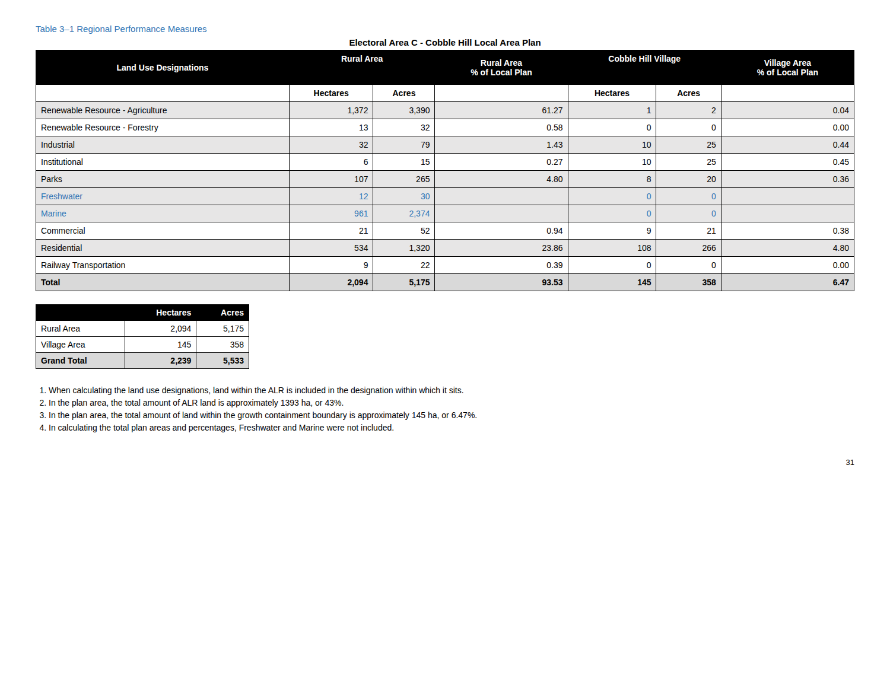Table 3–1 Regional Performance Measures
Electoral Area C - Cobble Hill Local Area Plan
| Land Use Designations | Rural Area | Rural Area % of Local Plan | Cobble Hill Village | Village Area % of Local Plan |
| --- | --- | --- | --- | --- |
| | Hectares | Acres | | Hectares | Acres | |
| Renewable Resource - Agriculture | 1,372 | 3,390 | 61.27 | 1 | 2 | 0.04 |
| Renewable Resource - Forestry | 13 | 32 | 0.58 | 0 | 0 | 0.00 |
| Industrial | 32 | 79 | 1.43 | 10 | 25 | 0.44 |
| Institutional | 6 | 15 | 0.27 | 10 | 25 | 0.45 |
| Parks | 107 | 265 | 4.80 | 8 | 20 | 0.36 |
| Freshwater | 12 | 30 | | 0 | 0 | |
| Marine | 961 | 2,374 | | 0 | 0 | |
| Commercial | 21 | 52 | 0.94 | 9 | 21 | 0.38 |
| Residential | 534 | 1,320 | 23.86 | 108 | 266 | 4.80 |
| Railway Transportation | 9 | 22 | 0.39 | 0 | 0 | 0.00 |
| Total | 2,094 | 5,175 | 93.53 | 145 | 358 | 6.47 |
| | Hectares | Acres |
| --- | --- | --- |
| Rural Area | 2,094 | 5,175 |
| Village Area | 145 | 358 |
| Grand Total | 2,239 | 5,533 |
When calculating the land use designations, land within the ALR is included in the designation within which it sits.
In the plan area, the total amount of ALR land is approximately 1393 ha, or 43%.
In the plan area, the total amount of land within the growth containment boundary is approximately 145 ha, or 6.47%.
In calculating the total plan areas and percentages, Freshwater and Marine were not included.
31